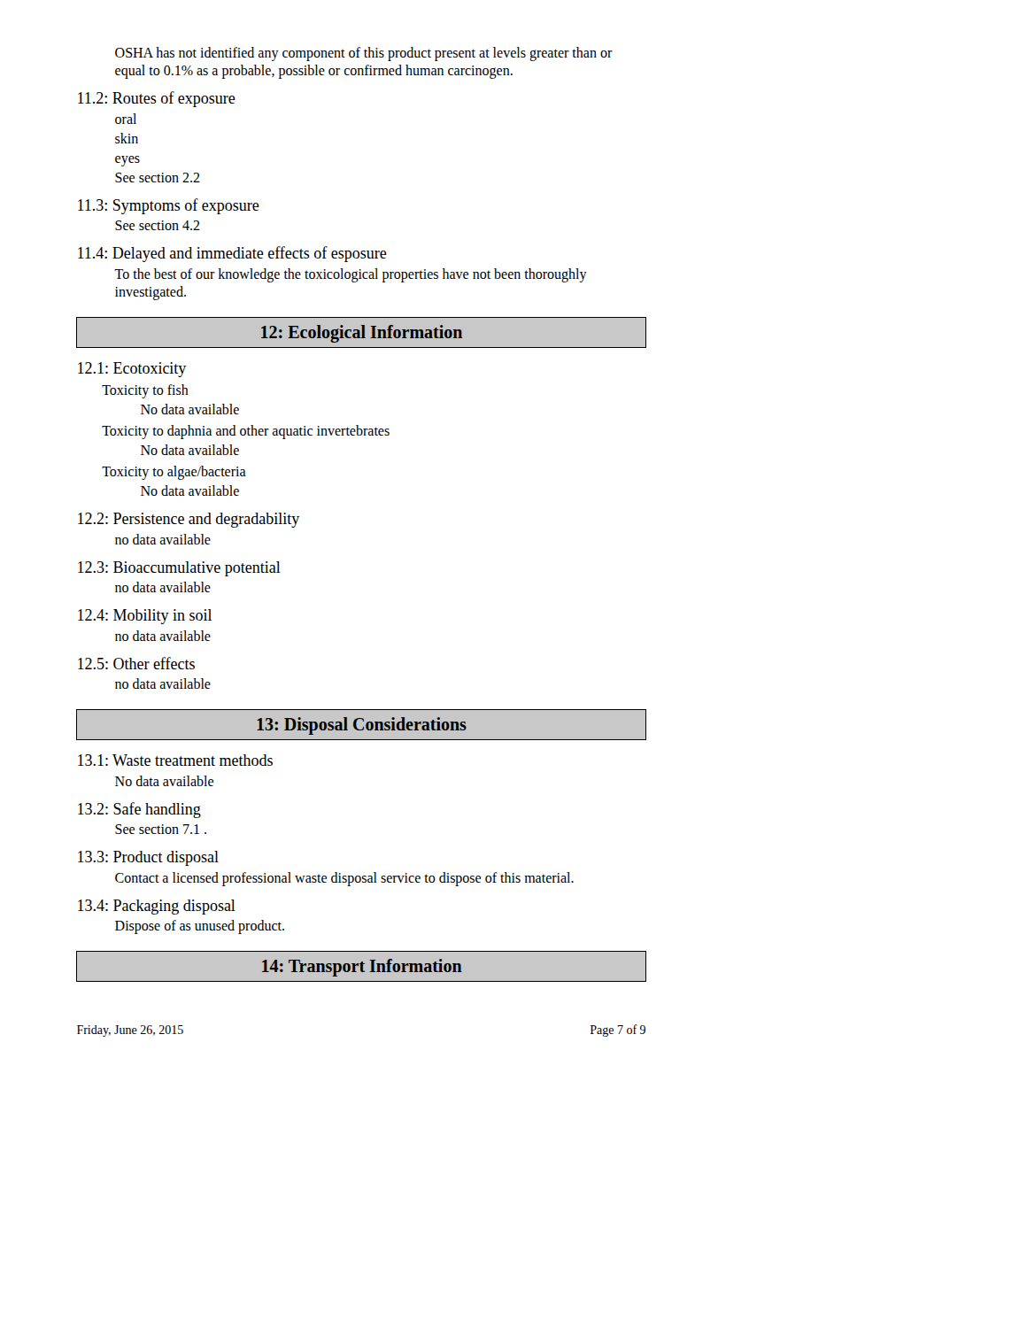OSHA has not identified any component of this product present at levels greater than or equal to 0.1% as a probable, possible or confirmed human carcinogen.
11.2: Routes of exposure
oral
skin
eyes
See section 2.2
11.3: Symptoms of exposure
See section 4.2
11.4: Delayed and immediate effects of esposure
To the best of our knowledge the toxicological properties have not been thoroughly investigated.
12: Ecological Information
12.1: Ecotoxicity
Toxicity to fish
No data available
Toxicity to daphnia and other aquatic invertebrates
No data available
Toxicity to algae/bacteria
No data available
12.2: Persistence and degradability
no data available
12.3: Bioaccumulative potential
no data available
12.4: Mobility in soil
no data available
12.5: Other effects
no data available
13: Disposal Considerations
13.1: Waste treatment methods
No data available
13.2: Safe handling
See section 7.1 .
13.3: Product disposal
Contact a licensed professional waste disposal service to dispose of this material.
13.4: Packaging disposal
Dispose of as unused product.
14: Transport Information
Friday, June 26, 2015 Page 7 of 9